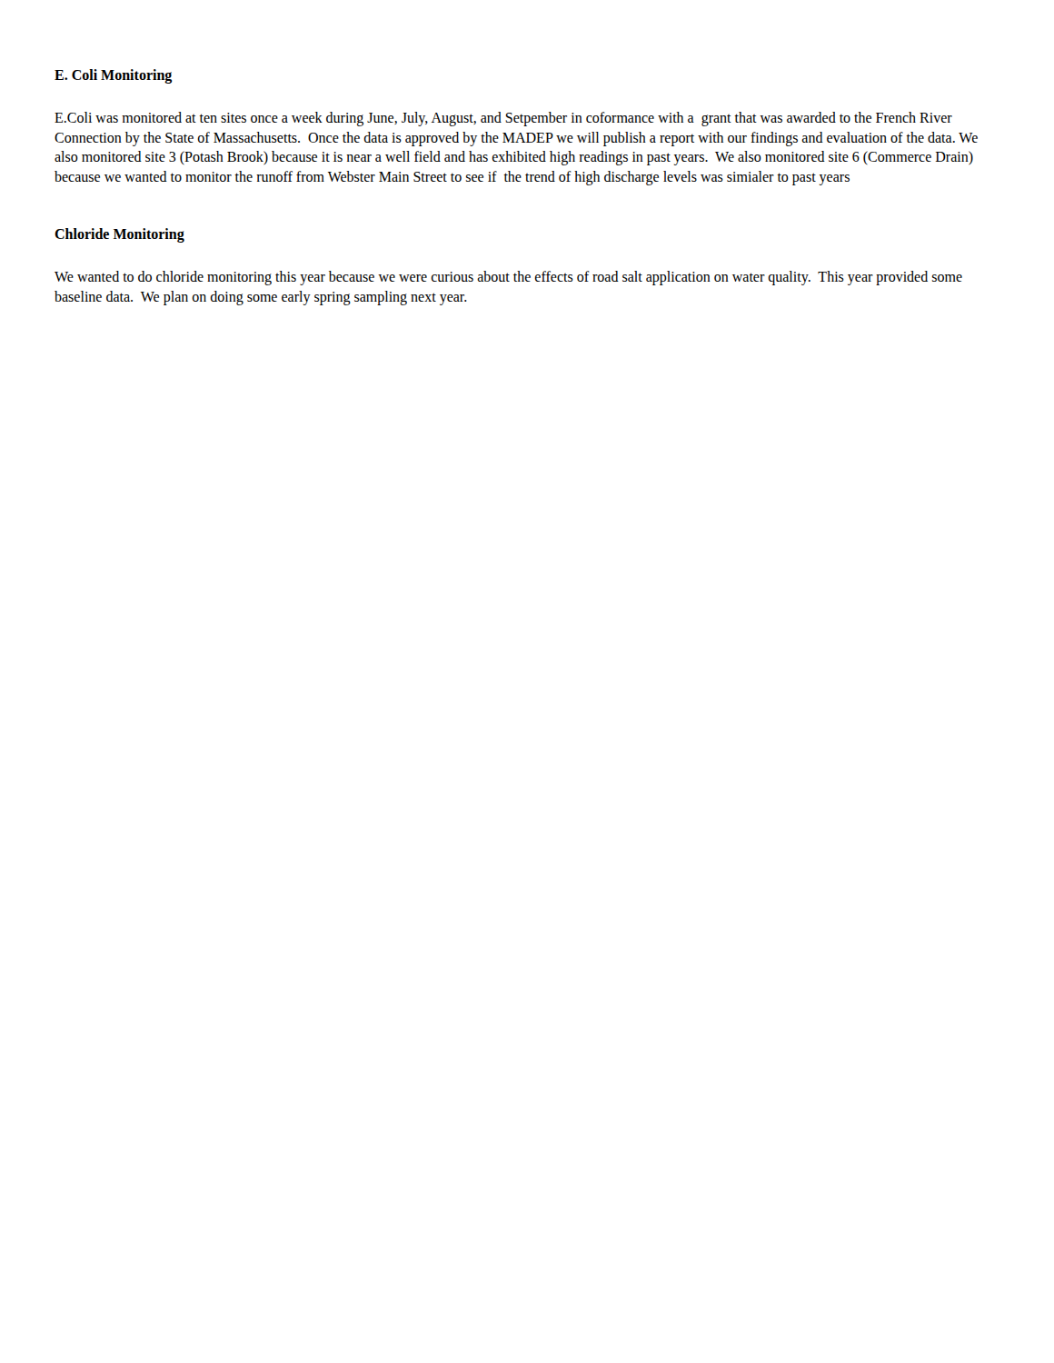E. Coli Monitoring
E.Coli was monitored at ten sites once a week during June, July, August, and Setpember in coformance with a grant that was awarded to the French River Connection by the State of Massachusetts. Once the data is approved by the MADEP we will publish a report with our findings and evaluation of the data. We also monitored site 3 (Potash Brook) because it is near a well field and has exhibited high readings in past years. We also monitored site 6 (Commerce Drain) because we wanted to monitor the runoff from Webster Main Street to see if the trend of high discharge levels was simialer to past years
Chloride Monitoring
We wanted to do chloride monitoring this year because we were curious about the effects of road salt application on water quality. This year provided some baseline data. We plan on doing some early spring sampling next year.